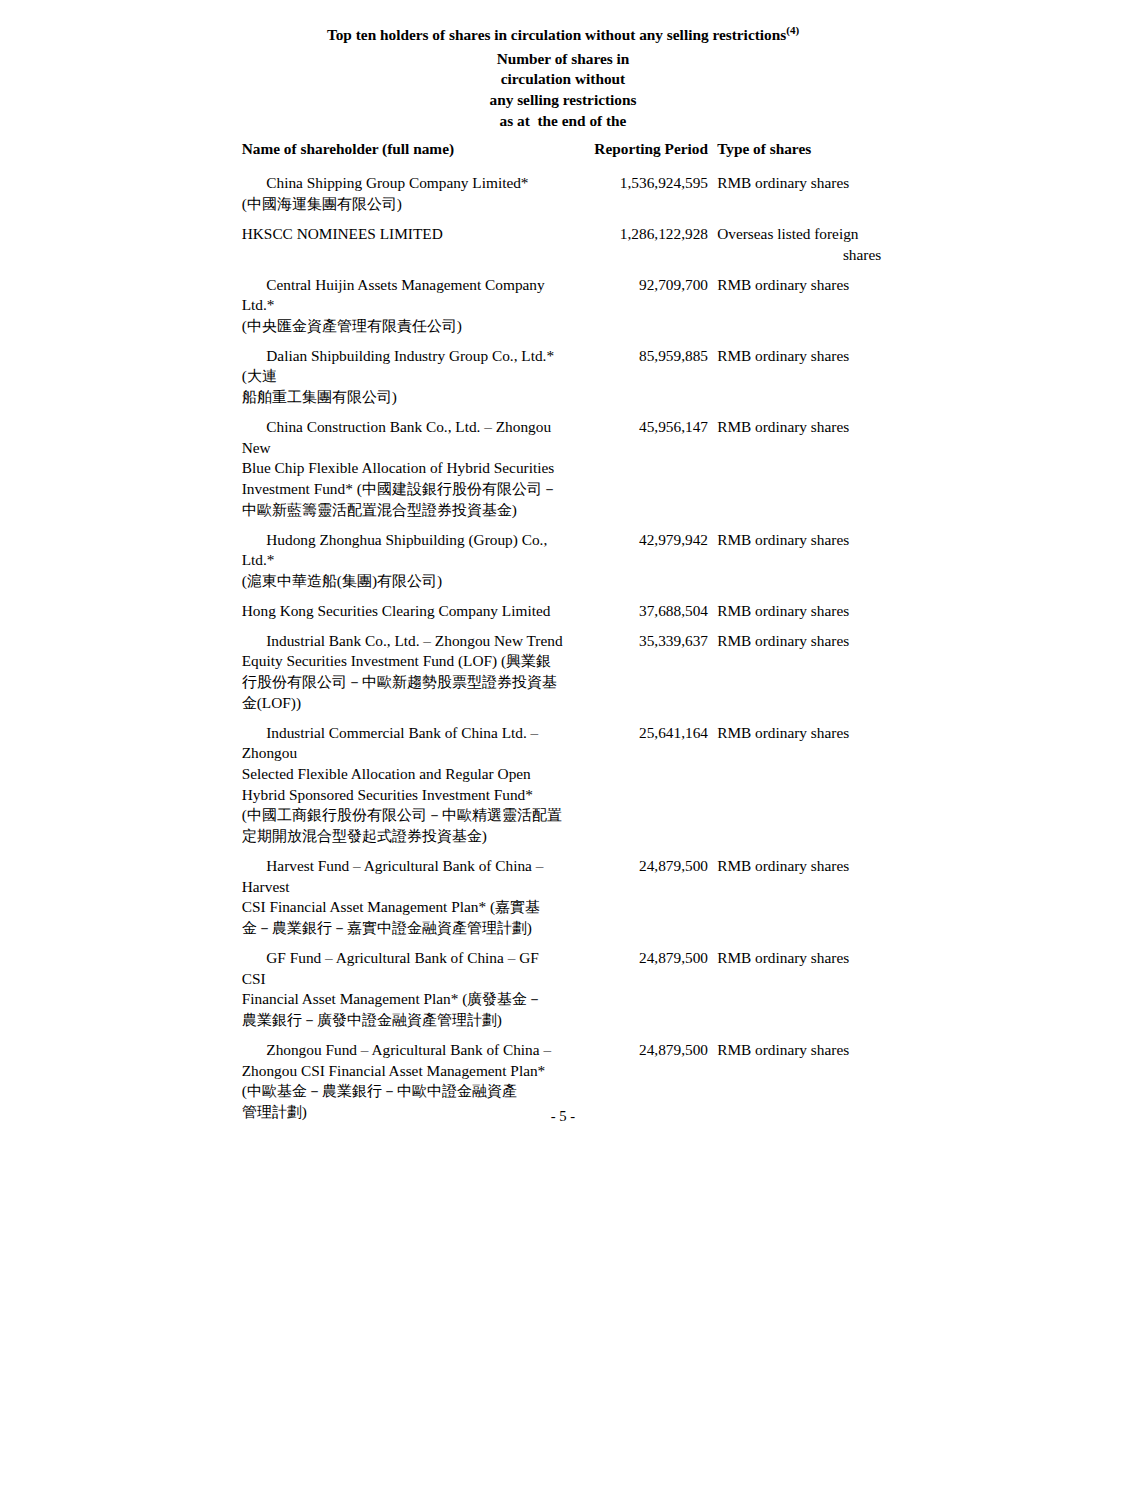Top ten holders of shares in circulation without any selling restrictions(4)
Number of shares in
circulation without
any selling restrictions
as at the end of the
| Name of shareholder (full name) | Reporting Period | Type of shares |
| --- | --- | --- |
| China Shipping Group Company Limited* (中國海運集團有限公司) | 1,536,924,595 | RMB ordinary shares |
| HKSCC NOMINEES LIMITED | 1,286,122,928 | Overseas listed foreign shares |
| Central Huijin Assets Management Company Ltd.* (中央匯金資產管理有限責任公司) | 92,709,700 | RMB ordinary shares |
| Dalian Shipbuilding Industry Group Co., Ltd.* (大連 船舶重工集團有限公司) | 85,959,885 | RMB ordinary shares |
| China Construction Bank Co., Ltd. – Zhongou New Blue Chip Flexible Allocation of Hybrid Securities Investment Fund* (中國建設銀行股份有限公司－ 中歐新藍籌靈活配置混合型證券投資基金) | 45,956,147 | RMB ordinary shares |
| Hudong Zhonghua Shipbuilding (Group) Co., Ltd.* (滬東中華造船(集團)有限公司) | 42,979,942 | RMB ordinary shares |
| Hong Kong Securities Clearing Company Limited | 37,688,504 | RMB ordinary shares |
| Industrial Bank Co., Ltd. – Zhongou New Trend Equity Securities Investment Fund (LOF) (興業銀 行股份有限公司－中歐新趨勢股票型證券投資基 金(LOF)) | 35,339,637 | RMB ordinary shares |
| Industrial Commercial Bank of China Ltd. – Zhongou Selected Flexible Allocation and Regular Open Hybrid Sponsored Securities Investment Fund* (中國工商銀行股份有限公司－中歐精選靈活配置 定期開放混合型發起式證券投資基金) | 25,641,164 | RMB ordinary shares |
| Harvest Fund – Agricultural Bank of China – Harvest CSI Financial Asset Management Plan* (嘉實基 金－農業銀行－嘉實中證金融資產管理計劃) | 24,879,500 | RMB ordinary shares |
| GF Fund – Agricultural Bank of China – GF CSI Financial Asset Management Plan* (廣發基金－ 農業銀行－廣發中證金融資產管理計劃) | 24,879,500 | RMB ordinary shares |
| Zhongou Fund – Agricultural Bank of China – Zhongou CSI Financial Asset Management Plan* (中歐基金－農業銀行－中歐中證金融資產 管理計劃) | 24,879,500 | RMB ordinary shares |
- 5 -